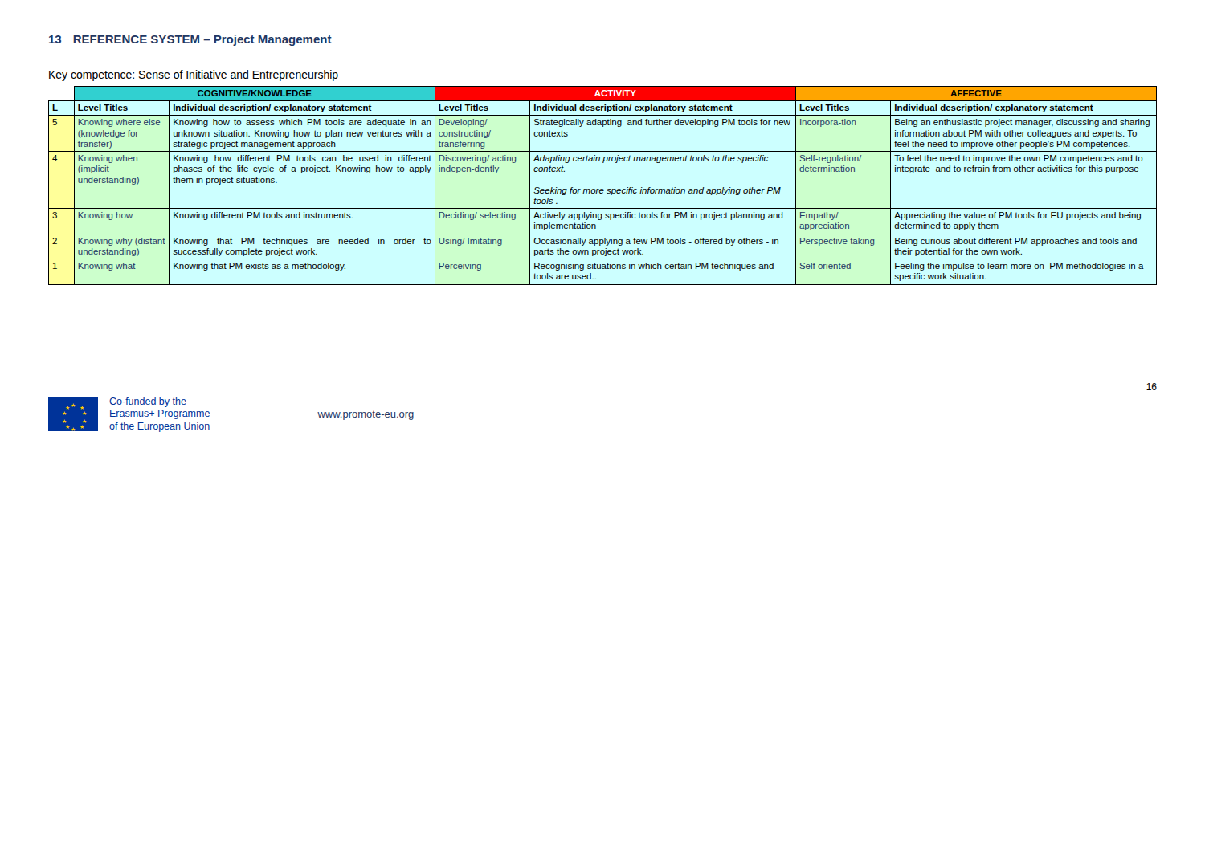13 REFERENCE SYSTEM – Project Management
Key competence: Sense of Initiative and Entrepreneurship
| | COGNITIVE/KNOWLEDGE | ACTIVITY | AFFECTIVE |
| --- | --- | --- | --- |
| L | Level Titles | Individual description/ explanatory statement | Level Titles | Individual description/ explanatory statement | Level Titles | Individual description/ explanatory statement |
| 5 | Knowing where else (knowledge for transfer) | Knowing how to assess which PM tools are adequate in an unknown situation. Knowing how to plan new ventures with a strategic project management approach | Developing/ constructing/ transferring | Strategically adapting and further developing PM tools for new contexts | Incorpora-tion | Being an enthusiastic project manager, discussing and sharing information about PM with other colleagues and experts. To feel the need to improve other people’s PM competences. |
| 4 | Knowing when (implicit understanding) | Knowing how different PM tools can be used in different phases of the life cycle of a project. Knowing how to apply them in project situations. | Discovering/ acting indepen-dently | Adapting certain project management tools to the specific context. Seeking for more specific information and applying other PM tools . | Self-regulation/ determination | To feel the need to improve the own PM competences and to integrate and to refrain from other activities for this purpose |
| 3 | Knowing how | Knowing different PM tools and instruments. | Deciding/ selecting | Actively applying specific tools for PM in project planning and implementation | Empathy/ appreciation | Appreciating the value of PM tools for EU projects and being determined to apply them |
| 2 | Knowing why (distant understanding) | Knowing that PM techniques are needed in order to successfully complete project work. | Using/ Imitating | Occasionally applying a few PM tools - offered by others - in parts the own project work. | Perspective taking | Being curious about different PM approaches and tools and their potential for the own work. |
| 1 | Knowing what | Knowing that PM exists as a methodology. | Perceiving | Recognising situations in which certain PM techniques and tools are used.. | Self oriented | Feeling the impulse to learn more on PM methodologies in a specific work situation. |
16
★ ★ ★ ★ ★ ★ ★ ★ ★ ★
Co-funded by the
Erasmus+ Programme
of the European Union
www.promote-eu.org